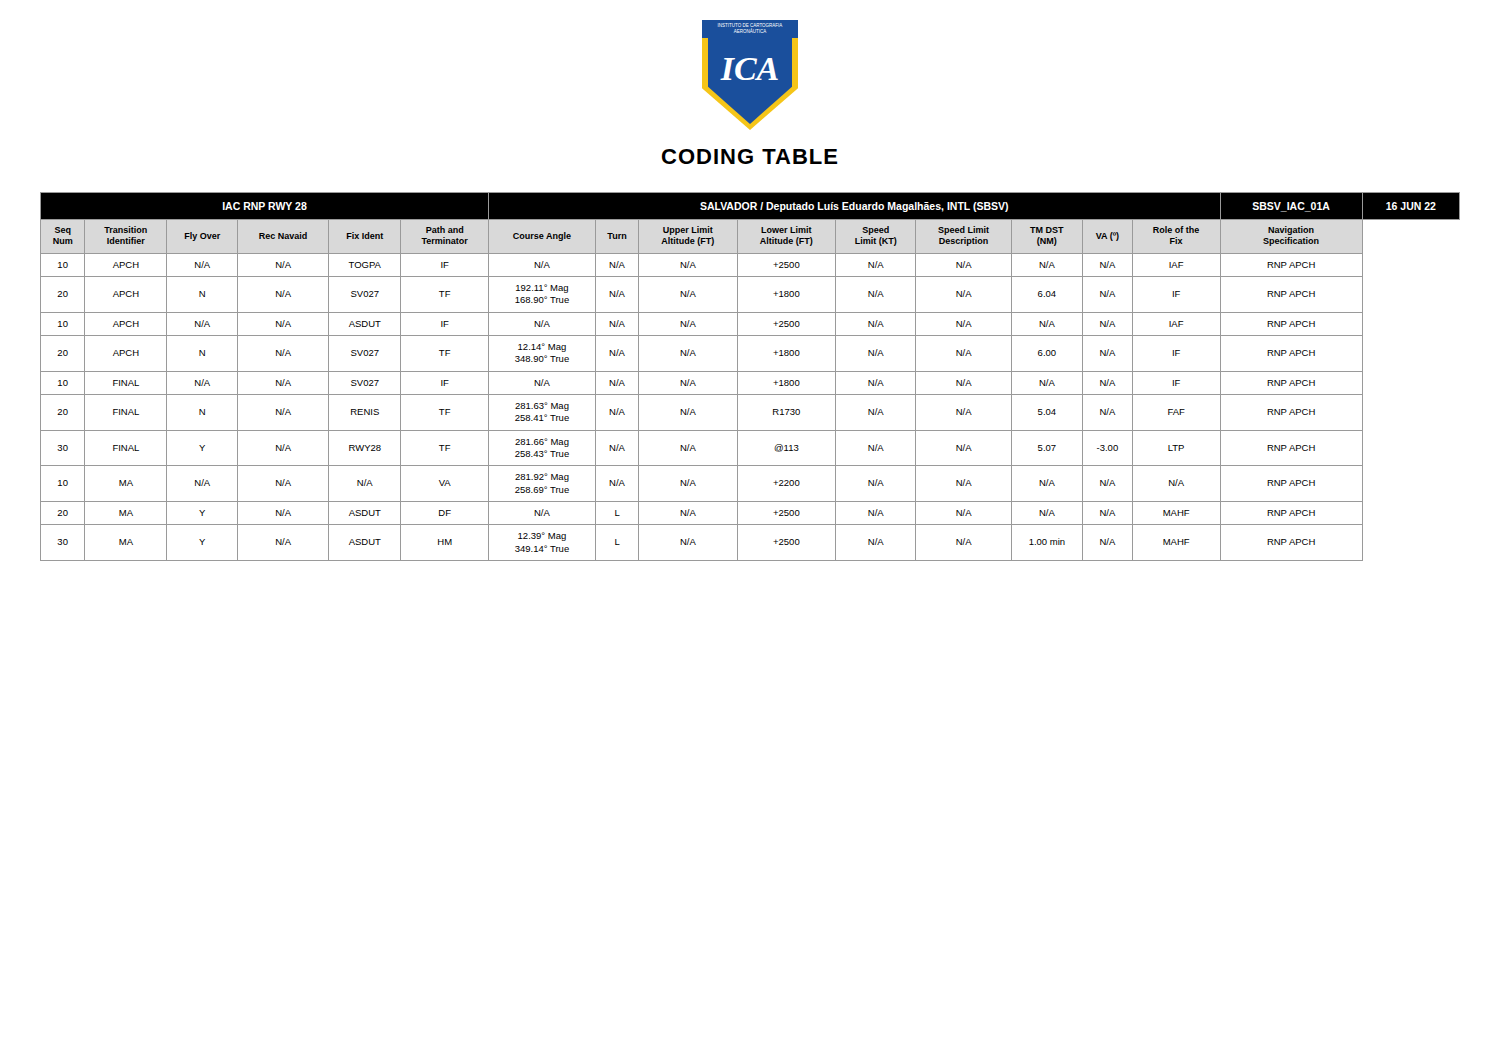INSTITUTO DE CARTOGRAFIA
AERONÁUTICA
ICA
CODING TABLE
| IAC RNP RWY 28 | SALVADOR / Deputado Luís Eduardo Magalhães, INTL (SBSV) | SBSV_IAC_01A | 16 JUN 22 |
| --- | --- | --- | --- |
| Seq Num | Transition Identifier | Fly Over | Rec Navaid | Fix Ident | Path and Terminator | Course Angle | Turn | Upper Limit Altitude (FT) | Lower Limit Altitude (FT) | Speed Limit (KT) | Speed Limit Description | TM DST (NM) | VA (º) | Role of the Fix | Navigation Specification |
| 10 | APCH | N/A | N/A | TOGPA | IF | N/A | N/A | N/A | +2500 | N/A | N/A | N/A | N/A | IAF | RNP APCH |
| 20 | APCH | N | N/A | SV027 | TF | 192.11° Mag 168.90° True | N/A | N/A | +1800 | N/A | N/A | 6.04 | N/A | IF | RNP APCH |
| 10 | APCH | N/A | N/A | ASDUT | IF | N/A | N/A | N/A | +2500 | N/A | N/A | N/A | N/A | IAF | RNP APCH |
| 20 | APCH | N | N/A | SV027 | TF | 12.14° Mag 348.90° True | N/A | N/A | +1800 | N/A | N/A | 6.00 | N/A | IF | RNP APCH |
| 10 | FINAL | N/A | N/A | SV027 | IF | N/A | N/A | N/A | +1800 | N/A | N/A | N/A | N/A | IF | RNP APCH |
| 20 | FINAL | N | N/A | RENIS | TF | 281.63° Mag 258.41° True | N/A | N/A | R1730 | N/A | N/A | 5.04 | N/A | FAF | RNP APCH |
| 30 | FINAL | Y | N/A | RWY28 | TF | 281.66° Mag 258.43° True | N/A | N/A | @113 | N/A | N/A | 5.07 | -3.00 | LTP | RNP APCH |
| 10 | MA | N/A | N/A | N/A | VA | 281.92° Mag 258.69° True | N/A | N/A | +2200 | N/A | N/A | N/A | N/A | N/A | RNP APCH |
| 20 | MA | Y | N/A | ASDUT | DF | N/A | L | N/A | +2500 | N/A | N/A | N/A | N/A | MAHF | RNP APCH |
| 30 | MA | Y | N/A | ASDUT | HM | 12.39° Mag 349.14° True | L | N/A | +2500 | N/A | N/A | 1.00 min | N/A | MAHF | RNP APCH |